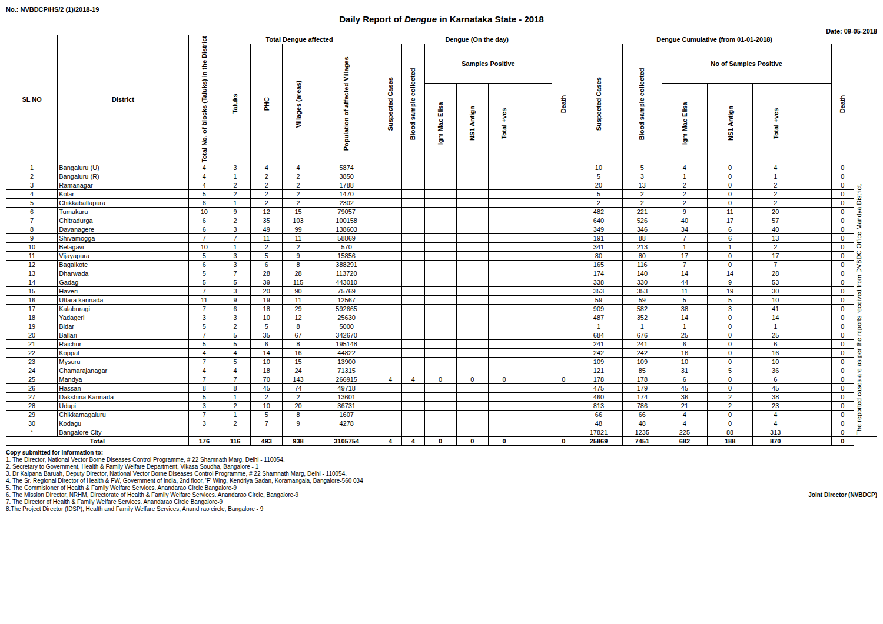No.: NVBDCP/HS/2 (1)/2018-19
Daily Report of Dengue in Karnataka State - 2018
Date: 09-05-2018
| SL NO | District | Total No. of blocks (Taluks) in the District | Total Dengue affected | Dengue (On the day) | Dengue Cumulative (from 01-01-2018) | |
| --- | --- | --- | --- | --- | --- | --- |
| Taluks | PHC | Villages (areas) | Population of affected Villages | Suspected Cases | Blood sample collected | Samples Positive | Death | Suspected Cases | Blood sample collected | No of Samples Positive | Death |
| Igm Mac Elisa | NS1 Antign | Total +ves | | Igm Mac Elisa | NS1 Antign | Total +ves | |
| 1 | Bangaluru (U) | 4 | 3 | 4 | 4 | 5874 | | | | | | | | 10 | 5 | 4 | 0 | 4 | | 0 | The reported cases are as per the reports received from DVBDC Office Mandya District. |
| 2 | Bangaluru (R) | 4 | 1 | 2 | 2 | 3850 | | | | | | | | 5 | 3 | 1 | 0 | 1 | | 0 |
| 3 | Ramanagar | 4 | 2 | 2 | 2 | 1788 | | | | | | | | 20 | 13 | 2 | 0 | 2 | | 0 |
| 4 | Kolar | 5 | 2 | 2 | 2 | 1470 | | | | | | | | 5 | 2 | 2 | 0 | 2 | | 0 |
| 5 | Chikkaballapura | 6 | 1 | 2 | 2 | 2302 | | | | | | | | 2 | 2 | 2 | 0 | 2 | | 0 |
| 6 | Tumakuru | 10 | 9 | 12 | 15 | 79057 | | | | | | | | 482 | 221 | 9 | 11 | 20 | | 0 |
| 7 | Chitradurga | 6 | 2 | 35 | 103 | 100158 | | | | | | | | 640 | 526 | 40 | 17 | 57 | | 0 |
| 8 | Davanagere | 6 | 3 | 49 | 99 | 138603 | | | | | | | | 349 | 346 | 34 | 6 | 40 | | 0 |
| 9 | Shivamogga | 7 | 7 | 11 | 11 | 58869 | | | | | | | | 191 | 88 | 7 | 6 | 13 | | 0 |
| 10 | Belagavi | 10 | 1 | 2 | 2 | 570 | | | | | | | | 341 | 213 | 1 | 1 | 2 | | 0 |
| 11 | Vijayapura | 5 | 3 | 5 | 9 | 15856 | | | | | | | | 80 | 80 | 17 | 0 | 17 | | 0 |
| 12 | Bagalkote | 6 | 3 | 6 | 8 | 388291 | | | | | | | | 165 | 116 | 7 | 0 | 7 | | 0 |
| 13 | Dharwada | 5 | 7 | 28 | 28 | 113720 | | | | | | | | 174 | 140 | 14 | 14 | 28 | | 0 |
| 14 | Gadag | 5 | 5 | 39 | 115 | 443010 | | | | | | | | 338 | 330 | 44 | 9 | 53 | | 0 |
| 15 | Haveri | 7 | 3 | 20 | 90 | 75769 | | | | | | | | 353 | 353 | 11 | 19 | 30 | | 0 |
| 16 | Uttara kannada | 11 | 9 | 19 | 11 | 12567 | | | | | | | | 59 | 59 | 5 | 5 | 10 | | 0 |
| 17 | Kalaburagi | 7 | 6 | 18 | 29 | 592665 | | | | | | | | 909 | 582 | 38 | 3 | 41 | | 0 |
| 18 | Yadageri | 3 | 3 | 10 | 12 | 25630 | | | | | | | | 487 | 352 | 14 | 0 | 14 | | 0 |
| 19 | Bidar | 5 | 2 | 5 | 8 | 5000 | | | | | | | | 1 | 1 | 1 | 0 | 1 | | 0 |
| 20 | Ballari | 7 | 5 | 35 | 67 | 342670 | | | | | | | | 684 | 676 | 25 | 0 | 25 | | 0 |
| 21 | Raichur | 5 | 5 | 6 | 8 | 195148 | | | | | | | | 241 | 241 | 6 | 0 | 6 | | 0 |
| 22 | Koppal | 4 | 4 | 14 | 16 | 44822 | | | | | | | | 242 | 242 | 16 | 0 | 16 | | 0 |
| 23 | Mysuru | 7 | 5 | 10 | 15 | 13900 | | | | | | | | 109 | 109 | 10 | 0 | 10 | | 0 |
| 24 | Chamarajanagar | 4 | 4 | 18 | 24 | 71315 | | | | | | | | 121 | 85 | 31 | 5 | 36 | | 0 |
| 25 | Mandya | 7 | 7 | 70 | 143 | 266915 | 4 | 4 | 0 | 0 | 0 | | 0 | 178 | 178 | 6 | 0 | 6 | | 0 |
| 26 | Hassan | 8 | 8 | 45 | 74 | 49718 | | | | | | | | 475 | 179 | 45 | 0 | 45 | | 0 |
| 27 | Dakshina Kannada | 5 | 1 | 2 | 2 | 13601 | | | | | | | | 460 | 174 | 36 | 2 | 38 | | 0 |
| 28 | Udupi | 3 | 2 | 10 | 20 | 36731 | | | | | | | | 813 | 786 | 21 | 2 | 23 | | 0 |
| 29 | Chikkamagaluru | 7 | 1 | 5 | 8 | 1607 | | | | | | | | 66 | 66 | 4 | 0 | 4 | | 0 |
| 30 | Kodagu | 3 | 2 | 7 | 9 | 4278 | | | | | | | | 48 | 48 | 4 | 0 | 4 | | 0 |
| * | Bangalore City | | | | | | | | | | | | | 17821 | 1235 | 225 | 88 | 313 | | 0 |
| Total | 176 | 116 | 493 | 938 | 3105754 | 4 | 4 | 0 | 0 | 0 | | 0 | 25869 | 7451 | 682 | 188 | 870 | | 0 |
Copy submitted for information to:
1. The Director, National Vector Borne Diseases Control Programme, # 22 Shamnath Marg, Delhi - 110054.
2. Secretary to Government, Health & Family Welfare Department, Vikasa Soudha, Bangalore - 1
3. Dr Kalpana Baruah, Deputy Director, National Vector Borne Diseases Control Programme, # 22 Shamnath Marg, Delhi - 110054.
4. The Sr. Regional Director of Health & FW, Government of India, 2nd floor, 'F' Wing, Kendriya Sadan, Koramangala, Bangalore-560 034
5. The Commisioner of Health & Family Welfare Services. Anandarao Circle Bangalore-9
6. The Mission Director, NRHM, Directorate of Health & Family Welfare Services. Anandarao Circle, Bangalore-9 Joint Director (NVBDCP)
7. The Director of Health & Family Welfare Services. Anandarao Circle Bangalore-9
8.The Project Director (IDSP), Health and Family Welfare Services, Anand rao circle, Bangalore - 9